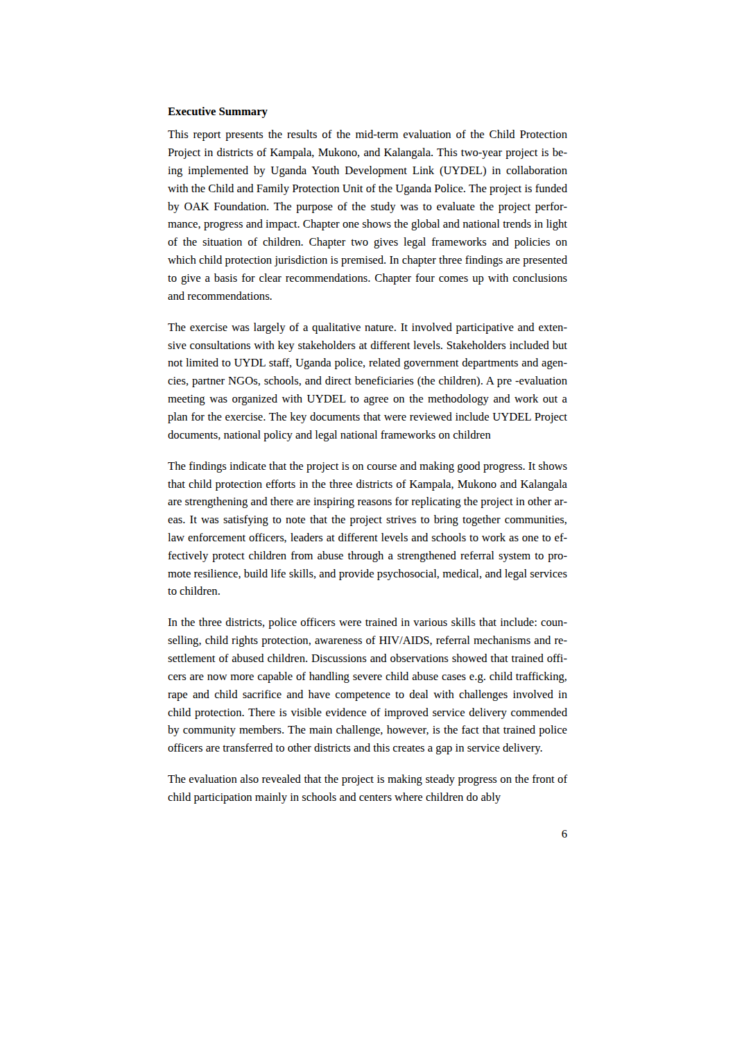Executive Summary
This report presents the results of the mid-term evaluation of the Child Protection Project in districts of Kampala, Mukono, and Kalangala. This two-year project is being implemented by Uganda Youth Development Link (UYDEL) in collaboration with the Child and Family Protection Unit of the Uganda Police. The project is funded by OAK Foundation. The purpose of the study was to evaluate the project performance, progress and impact. Chapter one shows the global and national trends in light of the situation of children. Chapter two gives legal frameworks and policies on which child protection jurisdiction is premised. In chapter three findings are presented to give a basis for clear recommendations. Chapter four comes up with conclusions and recommendations.
The exercise was largely of a qualitative nature. It involved participative and extensive consultations with key stakeholders at different levels. Stakeholders included but not limited to UYDL staff, Uganda police, related government departments and agencies, partner NGOs, schools, and direct beneficiaries (the children). A pre -evaluation meeting was organized with UYDEL to agree on the methodology and work out a plan for the exercise. The key documents that were reviewed include UYDEL Project documents, national policy and legal national frameworks on children
The findings indicate that the project is on course and making good progress. It shows that child protection efforts in the three districts of Kampala, Mukono and Kalangala are strengthening and there are inspiring reasons for replicating the project in other areas. It was satisfying to note that the project strives to bring together communities, law enforcement officers, leaders at different levels and schools to work as one to effectively protect children from abuse through a strengthened referral system to promote resilience, build life skills, and provide psychosocial, medical, and legal services to children.
In the three districts, police officers were trained in various skills that include: counselling, child rights protection, awareness of HIV/AIDS, referral mechanisms and resettlement of abused children. Discussions and observations showed that trained officers are now more capable of handling severe child abuse cases e.g. child trafficking, rape and child sacrifice and have competence to deal with challenges involved in child protection. There is visible evidence of improved service delivery commended by community members. The main challenge, however, is the fact that trained police officers are transferred to other districts and this creates a gap in service delivery.
The evaluation also revealed that the project is making steady progress on the front of child participation mainly in schools and centers where children do ably
6